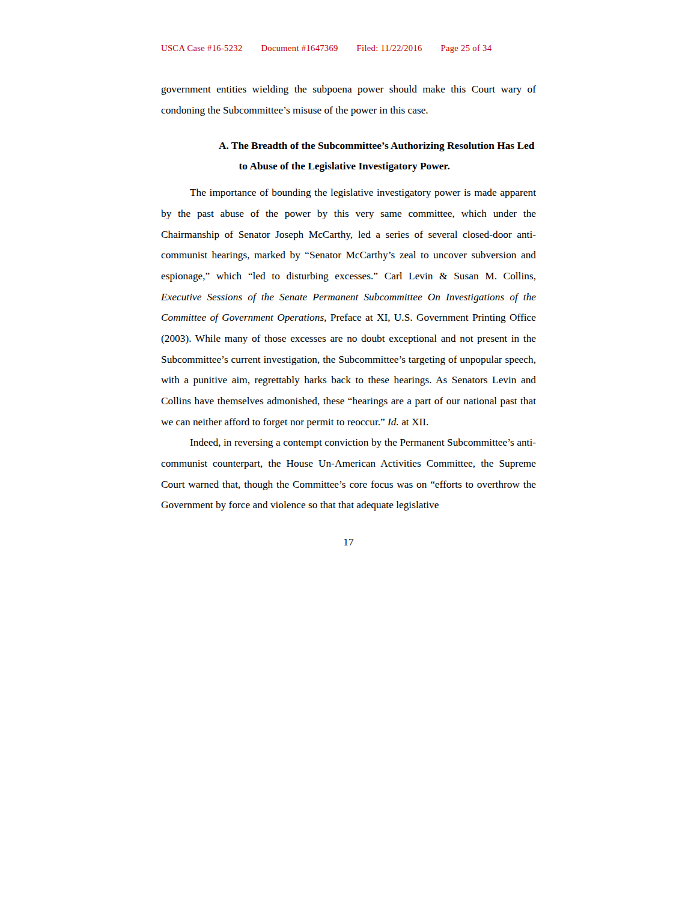USCA Case #16-5232 Document #1647369 Filed: 11/22/2016 Page 25 of 34
government entities wielding the subpoena power should make this Court wary of condoning the Subcommittee’s misuse of the power in this case.
A. The Breadth of the Subcommittee’s Authorizing Resolution Has Led to Abuse of the Legislative Investigatory Power.
The importance of bounding the legislative investigatory power is made apparent by the past abuse of the power by this very same committee, which under the Chairmanship of Senator Joseph McCarthy, led a series of several closed-door anti-communist hearings, marked by “Senator McCarthy’s zeal to uncover subversion and espionage,” which “led to disturbing excesses.” Carl Levin & Susan M. Collins, Executive Sessions of the Senate Permanent Subcommittee On Investigations of the Committee of Government Operations, Preface at XI, U.S. Government Printing Office (2003). While many of those excesses are no doubt exceptional and not present in the Subcommittee’s current investigation, the Subcommittee’s targeting of unpopular speech, with a punitive aim, regrettably harks back to these hearings. As Senators Levin and Collins have themselves admonished, these “hearings are a part of our national past that we can neither afford to forget nor permit to reoccur.” Id. at XII.
Indeed, in reversing a contempt conviction by the Permanent Subcommittee’s anti-communist counterpart, the House Un-American Activities Committee, the Supreme Court warned that, though the Committee’s core focus was on “efforts to overthrow the Government by force and violence so that that adequate legislative
17